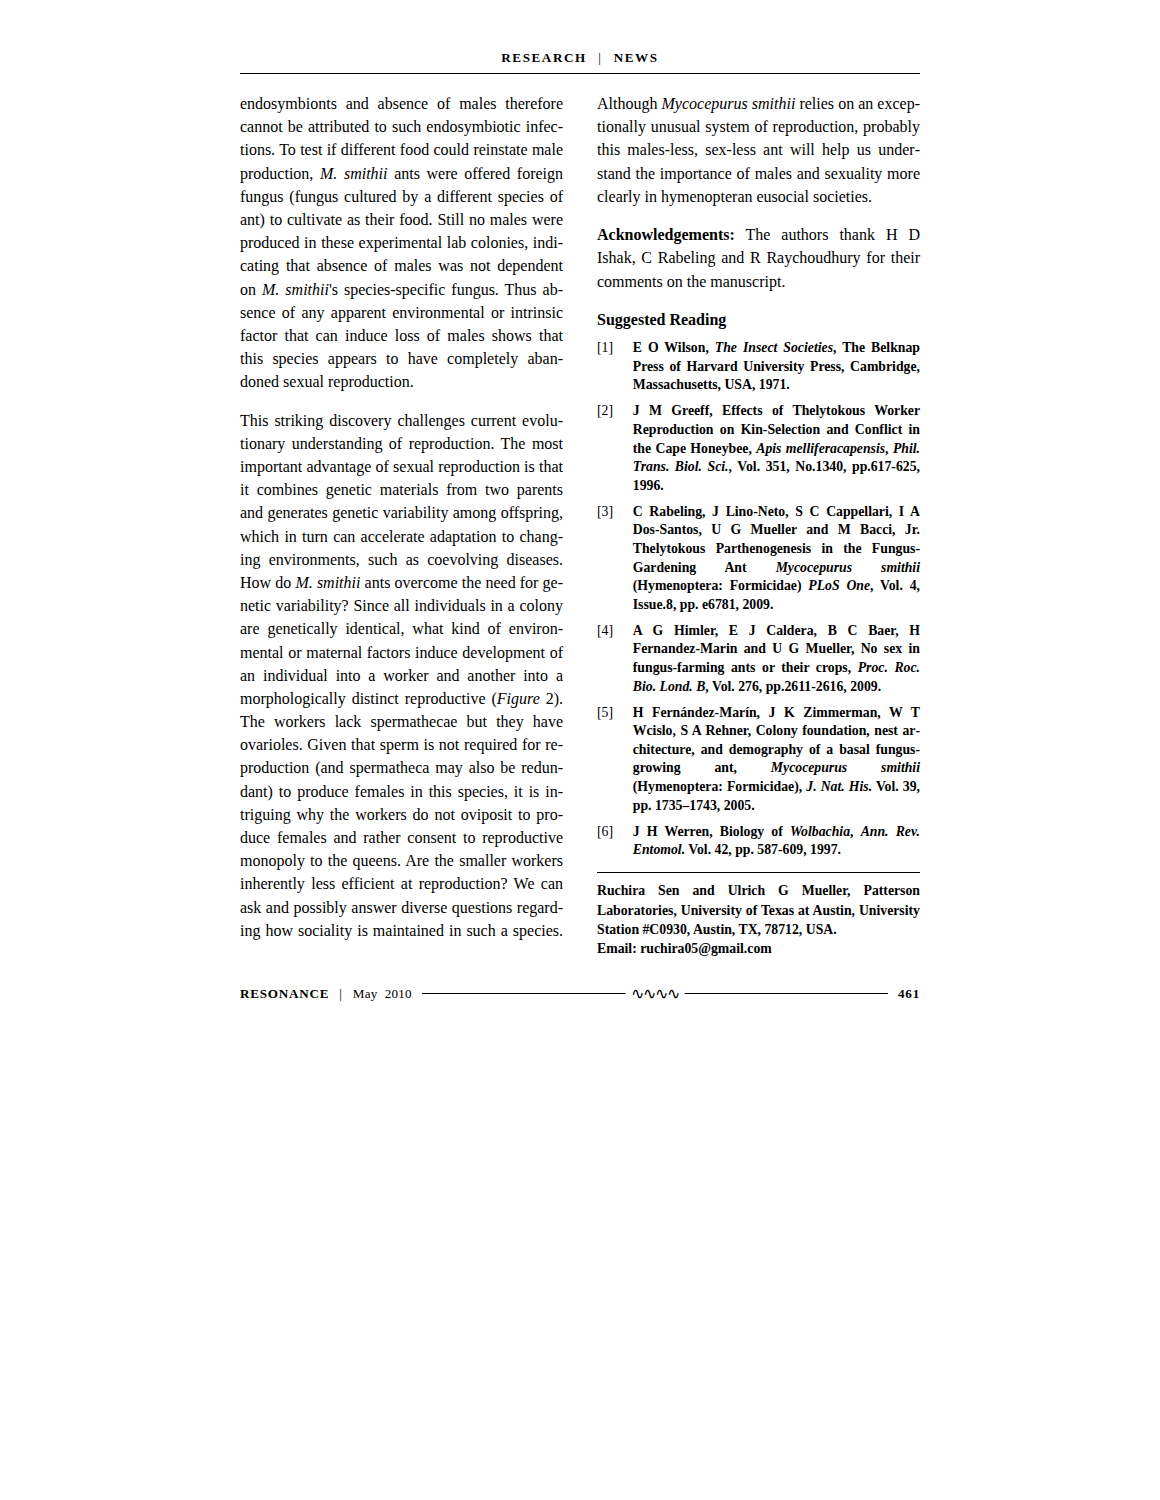RESEARCH | NEWS
endosymbionts and absence of males therefore cannot be attributed to such endosymbiotic infections. To test if different food could reinstate male production, M. smithii ants were offered foreign fungus (fungus cultured by a different species of ant) to cultivate as their food. Still no males were produced in these experimental lab colonies, indicating that absence of males was not dependent on M. smithii's species-specific fungus. Thus absence of any apparent environmental or intrinsic factor that can induce loss of males shows that this species appears to have completely abandoned sexual reproduction.
This striking discovery challenges current evolutionary understanding of reproduction. The most important advantage of sexual reproduction is that it combines genetic materials from two parents and generates genetic variability among offspring, which in turn can accelerate adaptation to changing environments, such as coevolving diseases. How do M. smithii ants overcome the need for genetic variability? Since all individuals in a colony are genetically identical, what kind of environmental or maternal factors induce development of an individual into a worker and another into a morphologically distinct reproductive (Figure 2). The workers lack spermathecae but they have ovarioles. Given that sperm is not required for reproduction (and spermatheca may also be redundant) to produce females in this species, it is intriguing why the workers do not oviposit to produce females and rather consent to reproductive monopoly to the queens. Are the smaller workers inherently less efficient at reproduction? We can ask and possibly answer diverse questions regarding how sociality is maintained in such a species. Although Mycocepurus smithii relies on an exceptionally unusual system of reproduction, probably this males-less, sex-less ant will help us understand the importance of males and sexuality more clearly in hymenopteran eusocial societies.
Acknowledgements: The authors thank H D Ishak, C Rabeling and R Raychoudhury for their comments on the manuscript.
Suggested Reading
[1] E O Wilson, The Insect Societies, The Belknap Press of Harvard University Press, Cambridge, Massachusetts, USA, 1971.
[2] J M Greeff, Effects of Thelytokous Worker Reproduction on Kin-Selection and Conflict in the Cape Honeybee, Apis melliferacapensis, Phil. Trans. Biol. Sci., Vol. 351, No.1340, pp.617-625, 1996.
[3] C Rabeling, J Lino-Neto, S C Cappellari, I A Dos-Santos, U G Mueller and M Bacci, Jr. Thelytokous Parthenogenesis in the Fungus-Gardening Ant Mycocepurus smithii (Hymenoptera: Formicidae) PLoS One, Vol. 4, Issue.8, pp. e6781, 2009.
[4] A G Himler, E J Caldera, B C Baer, H Fernandez-Marin and U G Mueller, No sex in fungus-farming ants or their crops, Proc. Roc. Bio. Lond. B, Vol. 276, pp.2611-2616, 2009.
[5] H Fernández-Marín, J K Zimmerman, W T Wcislo, S A Rehner, Colony foundation, nest architecture, and demography of a basal fungus-growing ant, Mycocepurus smithii (Hymenoptera: Formicidae), J. Nat. His. Vol. 39, pp. 1735–1743, 2005.
[6] J H Werren, Biology of Wolbachia, Ann. Rev. Entomol. Vol. 42, pp. 587-609, 1997.
Ruchira Sen and Ulrich G Mueller, Patterson Laboratories, University of Texas at Austin, University Station #C0930, Austin, TX, 78712, USA.
Email: ruchira05@gmail.com
RESONANCE | May 2010
∿∿∿∿
461